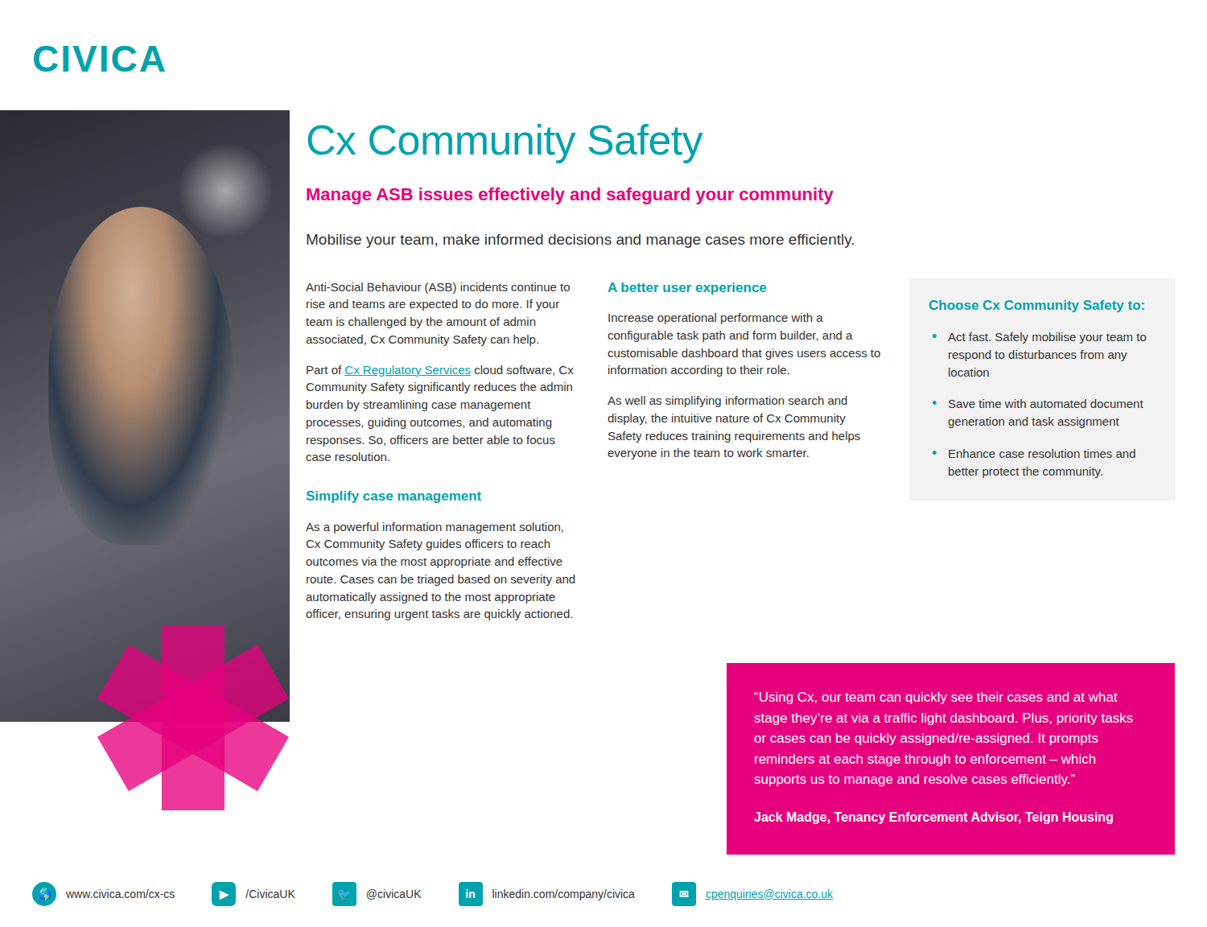CIVICA
Cx Community Safety
Manage ASB issues effectively and safeguard your community
Mobilise your team, make informed decisions and manage cases more efficiently.
Anti-Social Behaviour (ASB) incidents continue to rise and teams are expected to do more. If your team is challenged by the amount of admin associated, Cx Community Safety can help.
Part of Cx Regulatory Services cloud software, Cx Community Safety significantly reduces the admin burden by streamlining case management processes, guiding outcomes, and automating responses. So, officers are better able to focus case resolution.
Simplify case management
As a powerful information management solution, Cx Community Safety guides officers to reach outcomes via the most appropriate and effective route. Cases can be triaged based on severity and automatically assigned to the most appropriate officer, ensuring urgent tasks are quickly actioned.
A better user experience
Increase operational performance with a configurable task path and form builder, and a customisable dashboard that gives users access to information according to their role.
As well as simplifying information search and display, the intuitive nature of Cx Community Safety reduces training requirements and helps everyone in the team to work smarter.
Choose Cx Community Safety to:
Act fast. Safely mobilise your team to respond to disturbances from any location
Save time with automated document generation and task assignment
Enhance case resolution times and better protect the community.
“Using Cx, our team can quickly see their cases and at what stage they’re at via a traffic light dashboard. Plus, priority tasks or cases can be quickly assigned/re-assigned. It prompts reminders at each stage through to enforcement – which supports us to manage and resolve cases efficiently.”
Jack Madge, Tenancy Enforcement Advisor, Teign Housing
🌎 www.civica.com/cx-cs
▶ /CivicaUK
🐦 @civicaUK
in linkedin.com/company/civica
✉ cpenquiries@civica.co.uk